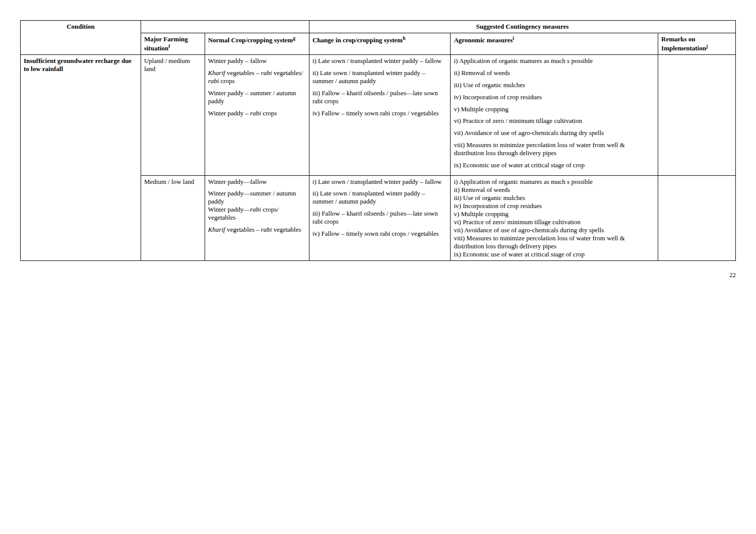| Condition | | Suggested Contingency measures |
| --- | --- | --- |
| Major Farming situation f | Normal Crop/cropping system g | Change in crop/cropping system h | Agronomic measures i | Remarks on Implementation j |
| Insufficient groundwater recharge due to low rainfall | Upland / medium land | Winter paddy – fallow Kharif vegetables – rabi vegetables/ rabi crops Winter paddy – summer / autumn paddy Winter paddy – rabi crops | i) Late sown / transplanted winter paddy – fallow ii) Late sown / transplanted winter paddy – summer / autumn paddy iii) Fallow – kharif oilseeds / pulses—late sown rabi crops iv) Fallow – timely sown rabi crops / vegetables | i) Application of organic manures as much s possible ii) Removal of weeds iii) Use of organic mulches iv) Incorporation of crop residues v) Multiple cropping vi) Practice of zero / minimum tillage cultivation vii) Avoidance of use of agro-chemicals during dry spells viii) Measures to minimize percolation loss of water from well & distribution loss through delivery pipes ix) Economic use of water at critical stage of crop | |
| Medium / low land | Winter paddy—fallow Winter paddy—summer / autumn paddy Winter paddy— rabi crops/ vegetables Kharif vegetables – rabi vegetables | i) Late sown / transplanted winter paddy – fallow ii) Late sown / transplanted winter paddy – summer / autumn paddy iii) Fallow – kharif oilseeds / pulses—late sown rabi crops iv) Fallow – timely sown rabi crops / vegetables | i) Application of organic manures as much s possible ii) Removal of weeds iii) Use of organic mulches iv) Incorporation of crop residues v) Multiple cropping vi) Practice of zero/ minimum tillage cultivation vii) Avoidance of use of agro-chemicals during dry spells viii) Measures to minimize percolation loss of water from well & distribution loss through delivery pipes ix) Economic use of water at critical stage of crop | |
22